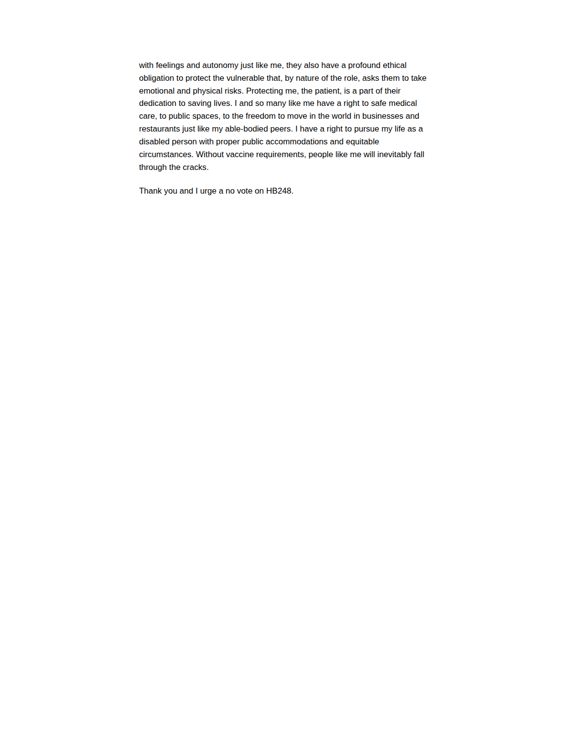with feelings and autonomy just like me, they also have a profound ethical obligation to protect the vulnerable that, by nature of the role, asks them to take emotional and physical risks. Protecting me, the patient, is a part of their dedication to saving lives. I and so many like me have a right to safe medical care, to public spaces, to the freedom to move in the world in businesses and restaurants just like my able-bodied peers. I have a right to pursue my life as a disabled person with proper public accommodations and equitable circumstances. Without vaccine requirements, people like me will inevitably fall through the cracks.
Thank you and I urge a no vote on HB248.